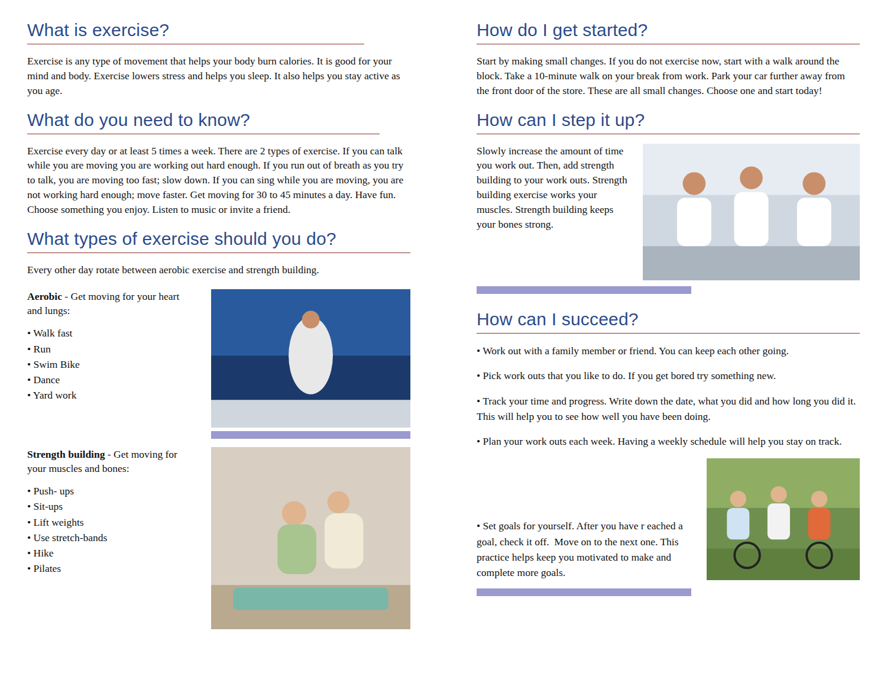What is exercise?
Exercise is any type of movement that helps your body burn calories. It is good for your mind and body. Exercise lowers stress and helps you sleep. It also helps you stay active as you age.
What do you need to know?
Exercise every day or at least 5 times a week. There are 2 types of exercise. If you can talk while you are moving you are working out hard enough. If you run out of breath as you try to talk, you are moving too fast; slow down. If you can sing while you are moving, you are not working hard enough; move faster. Get moving for 30 to 45 minutes a day. Have fun. Choose something you enjoy. Listen to music or invite a friend.
What types of exercise should you do?
Every other day rotate between aerobic exercise and strength building.
Aerobic - Get moving for your heart and lungs:
Walk fast
Run
Swim Bike
Dance
Yard work
Strength building - Get moving for your muscles and bones:
Push- ups
Sit-ups
Lift weights
Use stretch-bands
Hike
Pilates
How do I get started?
Start by making small changes. If you do not exercise now, start with a walk around the block. Take a 10-minute walk on your break from work. Park your car further away from the front door of the store. These are all small changes. Choose one and start today!
How can I step it up?
Slowly increase the amount of time you work out. Then, add strength building to your work outs. Strength building exercise works your muscles. Strength building keeps your bones strong.
How can I succeed?
Work out with a family member or friend. You can keep each other going.
Pick work outs that you like to do. If you get bored try something new.
Track your time and progress. Write down the date, what you did and how long you did it. This will help you to see how well you have been doing.
Plan your work outs each week. Having a weekly schedule will help you stay on track.
• Set goals for yourself. After you have r eached a goal, check it off. Move on to the next one. This practice helps keep you motivated to make and complete more goals.